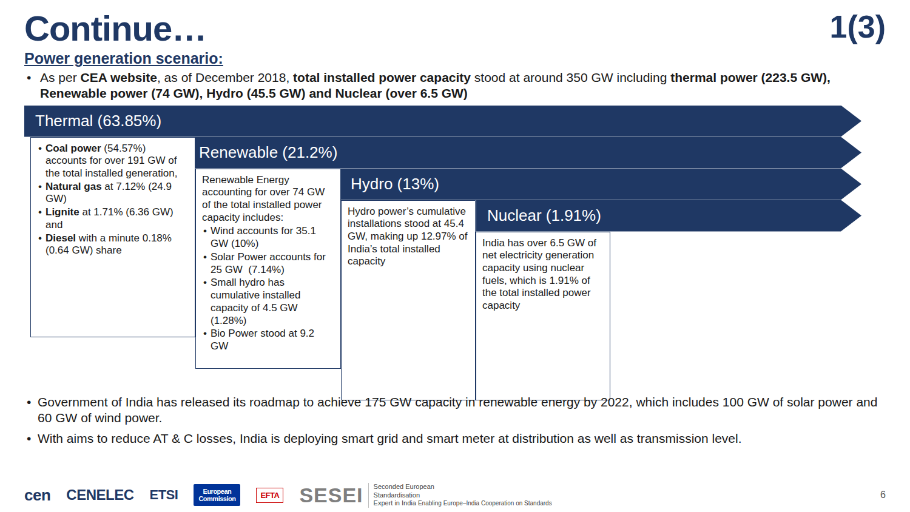Continue…
1(3)
Power generation scenario:
As per CEA website, as of December 2018, total installed power capacity stood at around 350 GW including thermal power (223.5 GW), Renewable power (74 GW), Hydro (45.5 GW) and Nuclear (over 6.5 GW)
Thermal (63.85%)
Renewable (21.2%)
Hydro (13%)
Nuclear (1.91%)
Coal power (54.57%) accounts for over 191 GW of the total installed generation,
Natural gas at 7.12% (24.9 GW)
Lignite at 1.71% (6.36 GW) and
Diesel with a minute 0.18% (0.64 GW) share
Renewable Energy accounting for over 74 GW of the total installed power capacity includes:
Wind accounts for 35.1 GW (10%)
Solar Power accounts for 25 GW (7.14%)
Small hydro has cumulative installed capacity of 4.5 GW (1.28%)
Bio Power stood at 9.2 GW
Hydro power’s cumulative installations stood at 45.4 GW, making up 12.97% of India’s total installed capacity
India has over 6.5 GW of net electricity generation capacity using nuclear fuels, which is 1.91% of the total installed power capacity
Government of India has released its roadmap to achieve 175 GW capacity in renewable energy by 2022, which includes 100 GW of solar power and 60 GW of wind power.
With aims to reduce AT & C losses, India is deploying smart grid and smart meter at distribution as well as transmission level.
cen CENELEC ETSI European
Commission EFTA
SESEI Seconded European
Standardisation
Expert in India Enabling Europe–India Cooperation on Standards
6